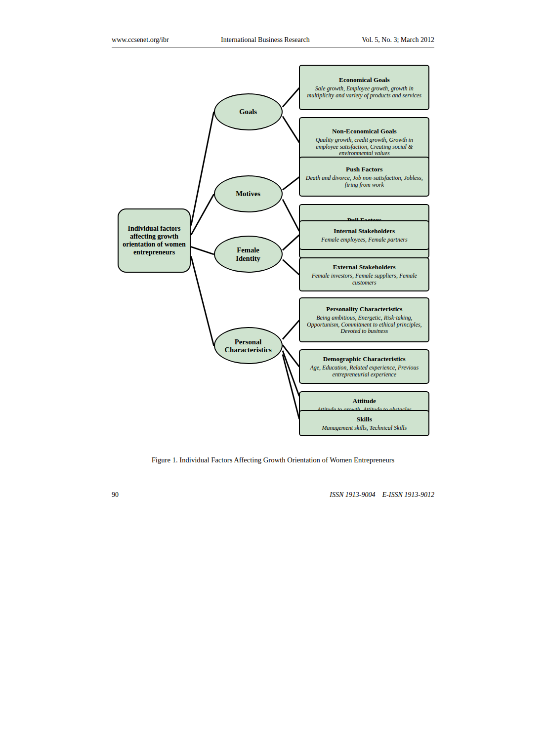www.ccsenet.org/ibr
International Business Research
Vol. 5, No. 3; March 2012
Individual factors affecting growth orientation of women entrepreneurs
Goals
Motives
Female
Identity
Personal
Characteristics
Economical Goals
Sale growth, Employee growth, growth in multiplicity and variety of products and services
Non-Economical Goals
Quality growth, credit growth, Growth in employee satisfaction, Creating social & environmental values
Push Factors
Death and divorce, Job non-satisfaction, Jobless, firing from work
Pull Factors
Self expression, independency, become rich, flexibility, progress in life, job creation for relative, gaining internal stability
Internal Stakeholders
Female employees, Female partners
External Stakeholders
Female investors, Female suppliers, Female customers
Personality Characteristics
Being ambitious, Energetic, Risk-taking, Opportunism, Commitment to ethical principles, Devoted to business
Demographic Characteristics
Age, Education, Related experience, Previous entrepreneurial experience
Attitude
Attitude to growth, Attitude to obstacles
Skills
Management skills, Technical Skills
Figure 1. Individual Factors Affecting Growth Orientation of Women Entrepreneurs
90
ISSN 1913-9004 E-ISSN 1913-9012